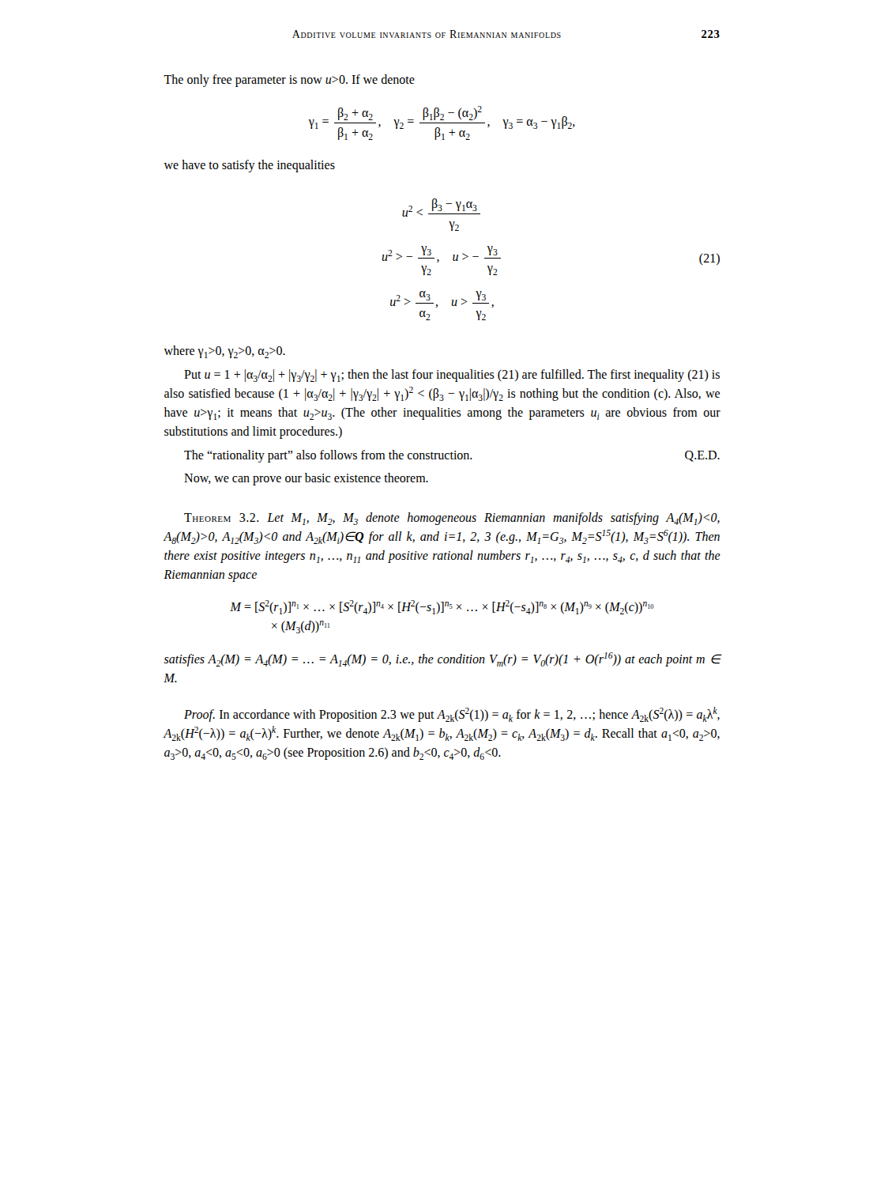Additive volume invariants of Riemannian manifolds 223
The only free parameter is now u>0. If we denote
γ1 = β2 + α2 β1 + α2, γ2 = β1β2 − (α2)2 β1 + α2, γ3 = α3 − γ1β2,
we have to satisfy the inequalities
u2 < β3 − γ1α3 γ2
u2 > − γ3 γ2, u > − γ3 γ2
u2 > α3 α2, u > γ3 γ2,
(21)
where γ1>0, γ2>0, α2>0.
Put u = 1 + |α3/α2| + |γ3/γ2| + γ1; then the last four inequalities (21) are fulfilled. The first inequality (21) is also satisfied because (1 + |α3/α2| + |γ3/γ2| + γ1)2 < (β3 − γ1|α3|)/γ2 is nothing but the condition (c). Also, we have u>γ1; it means that u2>u3. (The other inequalities among the parameters ui are obvious from our substitutions and limit procedures.)
The “rationality part” also follows from the construction. Q.E.D.
Now, we can prove our basic existence theorem.
Theorem 3.2. Let M1, M2, M3 denote homogeneous Riemannian manifolds satisfying A4(M1)<0, A8(M2)>0, A12(M3)<0 and A2k(Mi)∈Q for all k, and i=1, 2, 3 (e.g., M1=G3, M2=S15(1), M3=S6(1)). Then there exist positive integers n1, …, n11 and positive rational numbers r1, …, r4, s1, …, s4, c, d such that the Riemannian space
M = [S2(r1)]n1 × … × [S2(r4)]n4 × [H2(−s1)]n5 × … × [H2(−s4)]n8 × (M1)n9 × (M2(c))n10
× (M3(d))n11
satisfies A2(M) = A4(M) = … = A14(M) = 0, i.e., the condition Vm(r) = V0(r)(1 + O(r16)) at each point m ∈ M.
Proof. In accordance with Proposition 2.3 we put A2k(S2(1)) = ak for k = 1, 2, …; hence A2k(S2(λ)) = akλk, A2k(H2(−λ)) = ak(−λ)k. Further, we denote A2k(M1) = bk, A2k(M2) = ck, A2k(M3) = dk. Recall that a1<0, a2>0, a3>0, a4<0, a5<0, a6>0 (see Proposition 2.6) and b2<0, c4>0, d6<0.